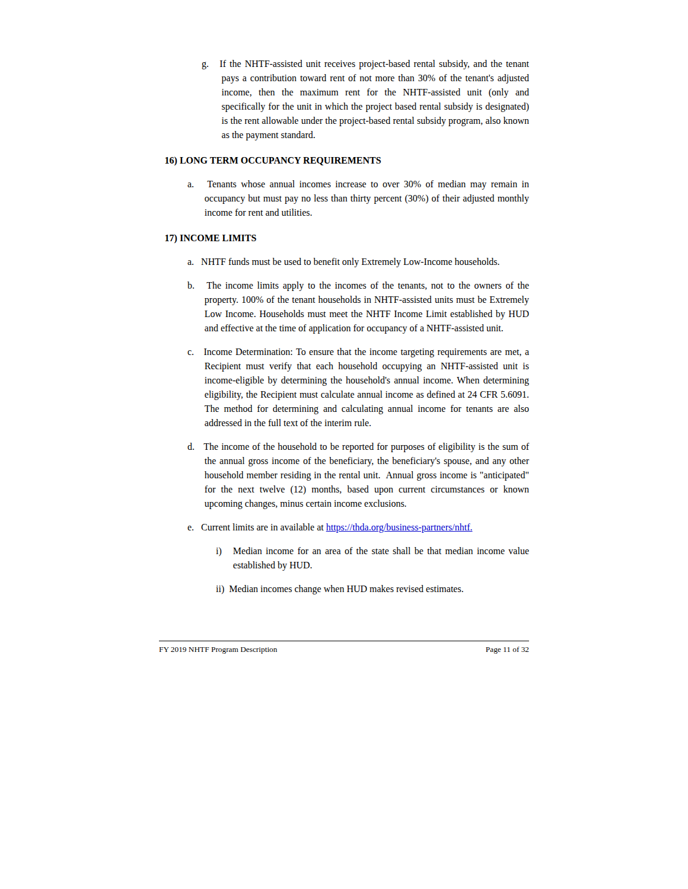g. If the NHTF-assisted unit receives project-based rental subsidy, and the tenant pays a contribution toward rent of not more than 30% of the tenant's adjusted income, then the maximum rent for the NHTF-assisted unit (only and specifically for the unit in which the project based rental subsidy is designated) is the rent allowable under the project-based rental subsidy program, also known as the payment standard.
16) LONG TERM OCCUPANCY REQUIREMENTS
a. Tenants whose annual incomes increase to over 30% of median may remain in occupancy but must pay no less than thirty percent (30%) of their adjusted monthly income for rent and utilities.
17) INCOME LIMITS
a. NHTF funds must be used to benefit only Extremely Low-Income households.
b. The income limits apply to the incomes of the tenants, not to the owners of the property. 100% of the tenant households in NHTF-assisted units must be Extremely Low Income. Households must meet the NHTF Income Limit established by HUD and effective at the time of application for occupancy of a NHTF-assisted unit.
c. Income Determination: To ensure that the income targeting requirements are met, a Recipient must verify that each household occupying an NHTF-assisted unit is income-eligible by determining the household's annual income. When determining eligibility, the Recipient must calculate annual income as defined at 24 CFR 5.6091. The method for determining and calculating annual income for tenants are also addressed in the full text of the interim rule.
d. The income of the household to be reported for purposes of eligibility is the sum of the annual gross income of the beneficiary, the beneficiary's spouse, and any other household member residing in the rental unit. Annual gross income is "anticipated" for the next twelve (12) months, based upon current circumstances or known upcoming changes, minus certain income exclusions.
e. Current limits are in available at https://thda.org/business-partners/nhtf.
i) Median income for an area of the state shall be that median income value established by HUD.
ii) Median incomes change when HUD makes revised estimates.
FY 2019 NHTF Program Description Page 11 of 32